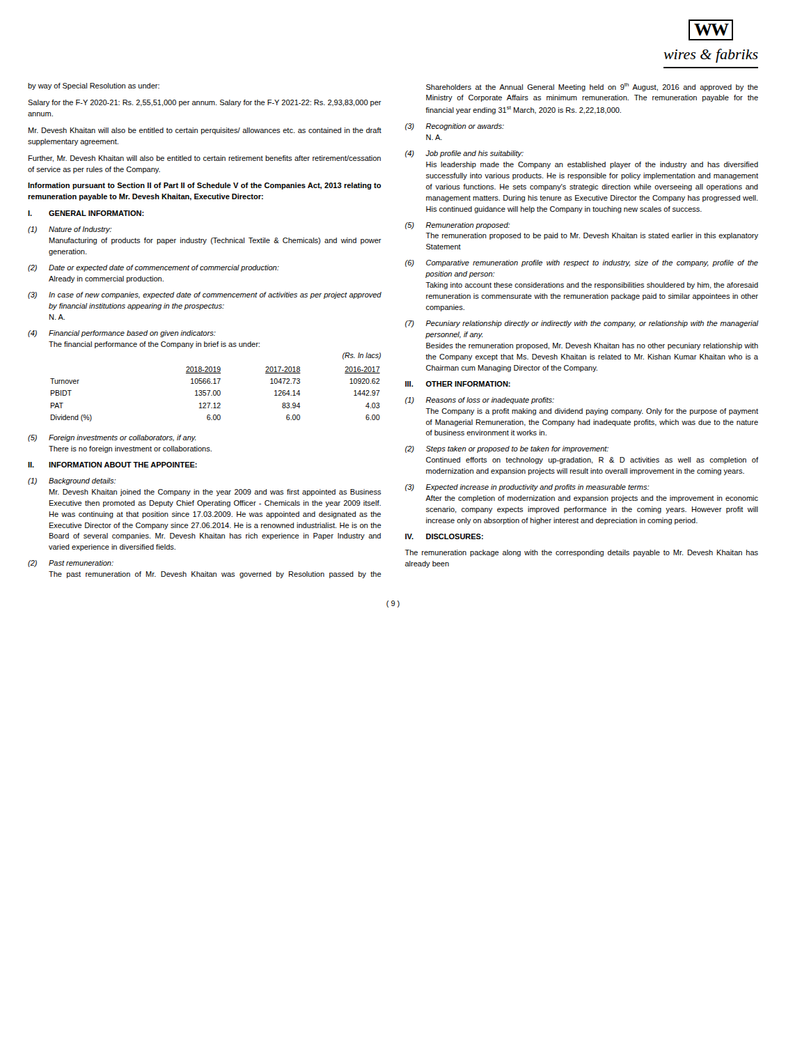WW
wires & fabriks
by way of Special Resolution as under:
Salary for the F-Y 2020-21: Rs. 2,55,51,000 per annum. Salary for the F-Y 2021-22: Rs. 2,93,83,000 per annum.
Mr. Devesh Khaitan will also be entitled to certain perquisites/ allowances etc. as contained in the draft supplementary agreement.
Further, Mr. Devesh Khaitan will also be entitled to certain retirement benefits after retirement/cessation of service as per rules of the Company.
Information pursuant to Section II of Part II of Schedule V of the Companies Act, 2013 relating to remuneration payable to Mr. Devesh Khaitan, Executive Director:
I.
GENERAL INFORMATION:
(1)
Nature of Industry:
Manufacturing of products for paper industry (Technical Textile & Chemicals) and wind power generation.
(2)
Date or expected date of commencement of commercial production:
Already in commercial production.
(3)
In case of new companies, expected date of commencement of activities as per project approved by financial institutions appearing in the prospectus:
N. A.
(4)
Financial performance based on given indicators:
The financial performance of the Company in brief is as under:
(Rs. In lacs)
| | 2018-2019 | 2017-2018 | 2016-2017 |
| Turnover | 10566.17 | 10472.73 | 10920.62 |
| PBIDT | 1357.00 | 1264.14 | 1442.97 |
| PAT | 127.12 | 83.94 | 4.03 |
| Dividend (%) | 6.00 | 6.00 | 6.00 |
(5)
Foreign investments or collaborators, if any.
There is no foreign investment or collaborations.
II.
INFORMATION ABOUT THE APPOINTEE:
(1)
Background details:
Mr. Devesh Khaitan joined the Company in the year 2009 and was first appointed as Business Executive then promoted as Deputy Chief Operating Officer - Chemicals in the year 2009 itself. He was continuing at that position since 17.03.2009. He was appointed and designated as the Executive Director of the Company since 27.06.2014. He is a renowned industrialist. He is on the Board of several companies. Mr. Devesh Khaitan has rich experience in Paper Industry and varied experience in diversified fields.
(2)
Past remuneration:
The past remuneration of Mr. Devesh Khaitan was governed by Resolution passed by the Shareholders at the Annual General Meeting held on 9th August, 2016 and approved by the Ministry of Corporate Affairs as minimum remuneration. The remuneration payable for the financial year ending 31st March, 2020 is Rs. 2,22,18,000.
(3)
Recognition or awards:
N. A.
(4)
Job profile and his suitability:
His leadership made the Company an established player of the industry and has diversified successfully into various products. He is responsible for policy implementation and management of various functions. He sets company's strategic direction while overseeing all operations and management matters. During his tenure as Executive Director the Company has progressed well. His continued guidance will help the Company in touching new scales of success.
(5)
Remuneration proposed:
The remuneration proposed to be paid to Mr. Devesh Khaitan is stated earlier in this explanatory Statement
(6)
Comparative remuneration profile with respect to industry, size of the company, profile of the position and person:
Taking into account these considerations and the responsibilities shouldered by him, the aforesaid remuneration is commensurate with the remuneration package paid to similar appointees in other companies.
(7)
Pecuniary relationship directly or indirectly with the company, or relationship with the managerial personnel, if any.
Besides the remuneration proposed, Mr. Devesh Khaitan has no other pecuniary relationship with the Company except that Ms. Devesh Khaitan is related to Mr. Kishan Kumar Khaitan who is a Chairman cum Managing Director of the Company.
III.
OTHER INFORMATION:
(1)
Reasons of loss or inadequate profits:
The Company is a profit making and dividend paying company. Only for the purpose of payment of Managerial Remuneration, the Company had inadequate profits, which was due to the nature of business environment it works in.
(2)
Steps taken or proposed to be taken for improvement:
Continued efforts on technology up-gradation, R & D activities as well as completion of modernization and expansion projects will result into overall improvement in the coming years.
(3)
Expected increase in productivity and profits in measurable terms:
After the completion of modernization and expansion projects and the improvement in economic scenario, company expects improved performance in the coming years. However profit will increase only on absorption of higher interest and depreciation in coming period.
IV.
DISCLOSURES:
The remuneration package along with the corresponding details payable to Mr. Devesh Khaitan has already been
( 9 )